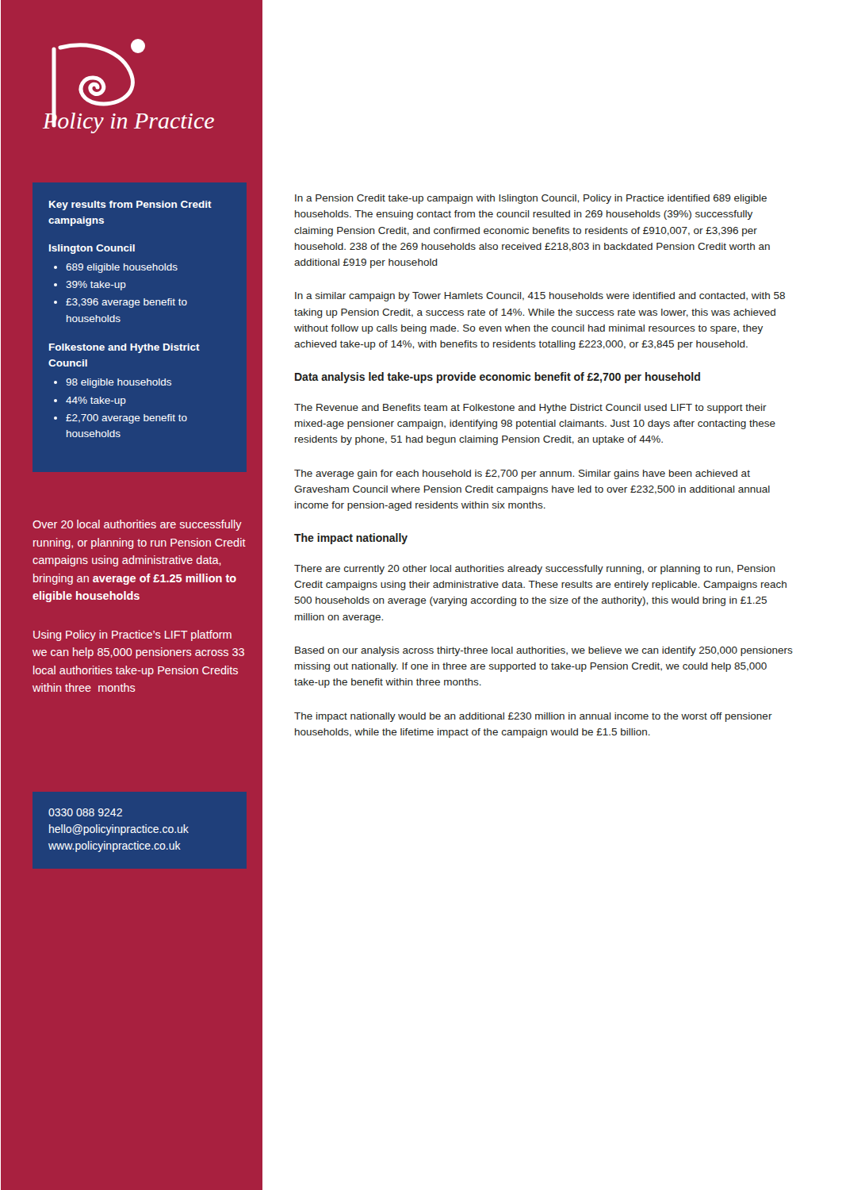Policy in Practice
Key results from Pension Credit campaigns
Islington Council
689 eligible households
39% take-up
£3,396 average benefit to households
Folkestone and Hythe District Council
98 eligible households
44% take-up
£2,700 average benefit to households
Over 20 local authorities are successfully running, or planning to run Pension Credit campaigns using administrative data, bringing an average of £1.25 million to eligible households
Using Policy in Practice’s LIFT platform we can help 85,000 pensioners across 33 local authorities take-up Pension Credits within three months
0330 088 9242
hello@policyinpractice.co.uk
www.policyinpractice.co.uk
In a Pension Credit take-up campaign with Islington Council, Policy in Practice identified 689 eligible households. The ensuing contact from the council resulted in 269 households (39%) successfully claiming Pension Credit, and confirmed economic benefits to residents of £910,007, or £3,396 per household. 238 of the 269 households also received £218,803 in backdated Pension Credit worth an additional £919 per household
In a similar campaign by Tower Hamlets Council, 415 households were identified and contacted, with 58 taking up Pension Credit, a success rate of 14%. While the success rate was lower, this was achieved without follow up calls being made. So even when the council had minimal resources to spare, they achieved take-up of 14%, with benefits to residents totalling £223,000, or £3,845 per household.
Data analysis led take-ups provide economic benefit of £2,700 per household
The Revenue and Benefits team at Folkestone and Hythe District Council used LIFT to support their mixed-age pensioner campaign, identifying 98 potential claimants. Just 10 days after contacting these residents by phone, 51 had begun claiming Pension Credit, an uptake of 44%.
The average gain for each household is £2,700 per annum. Similar gains have been achieved at Gravesham Council where Pension Credit campaigns have led to over £232,500 in additional annual income for pension-aged residents within six months.
The impact nationally
There are currently 20 other local authorities already successfully running, or planning to run, Pension Credit campaigns using their administrative data. These results are entirely replicable. Campaigns reach 500 households on average (varying according to the size of the authority), this would bring in £1.25 million on average.
Based on our analysis across thirty-three local authorities, we believe we can identify 250,000 pensioners missing out nationally. If one in three are supported to take-up Pension Credit, we could help 85,000 take-up the benefit within three months.
The impact nationally would be an additional £230 million in annual income to the worst off pensioner households, while the lifetime impact of the campaign would be £1.5 billion.